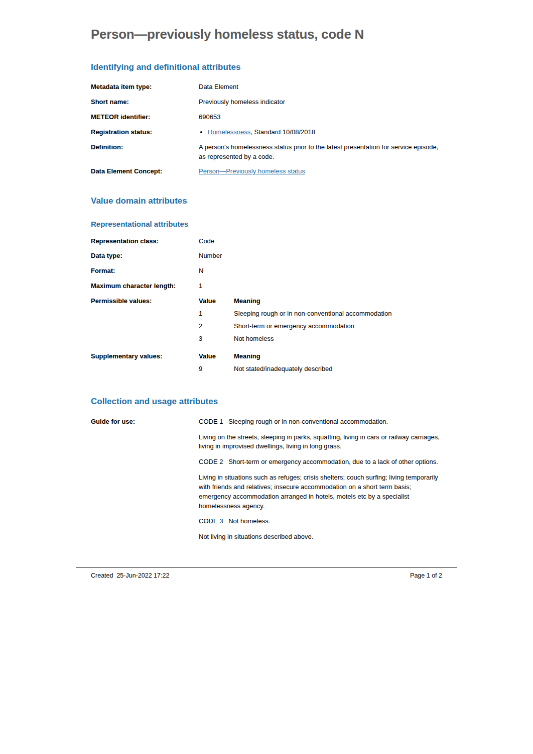Person—previously homeless status, code N
Identifying and definitional attributes
| Metadata item type: | Data Element |
| Short name: | Previously homeless indicator |
| METEOR identifier: | 690653 |
| Registration status: | Homelessness , Standard 10/08/2018 |
| Definition: | A person's homelessness status prior to the latest presentation for service episode, as represented by a code. |
| Data Element Concept: | Person—Previously homeless status |
Value domain attributes
Representational attributes
| Representation class: | Code |
| Data type: | Number |
| Format: | N |
| Maximum character length: | 1 |
| Permissible values: | / Value / Meaning / / --- / --- / / 1 / Sleeping rough or in non-conventional accommodation / / 2 / Short-term or emergency accommodation / / 3 / Not homeless / |
| Supplementary values: | / Value / Meaning / / --- / --- / / 9 / Not stated/inadequately described / |
Collection and usage attributes
| Guide for use: | CODE 1 Sleeping rough or in non-conventional accommodation. Living on the streets, sleeping in parks, squatting, living in cars or railway carriages, living in improvised dwellings, living in long grass. CODE 2 Short-term or emergency accommodation, due to a lack of other options. Living in situations such as refuges; crisis shelters; couch surfing; living temporarily with friends and relatives; insecure accommodation on a short term basis; emergency accommodation arranged in hotels, motels etc by a specialist homelessness agency. CODE 3 Not homeless. Not living in situations described above. |
Created 25-Jun-2022 17:22 Page 1 of 2